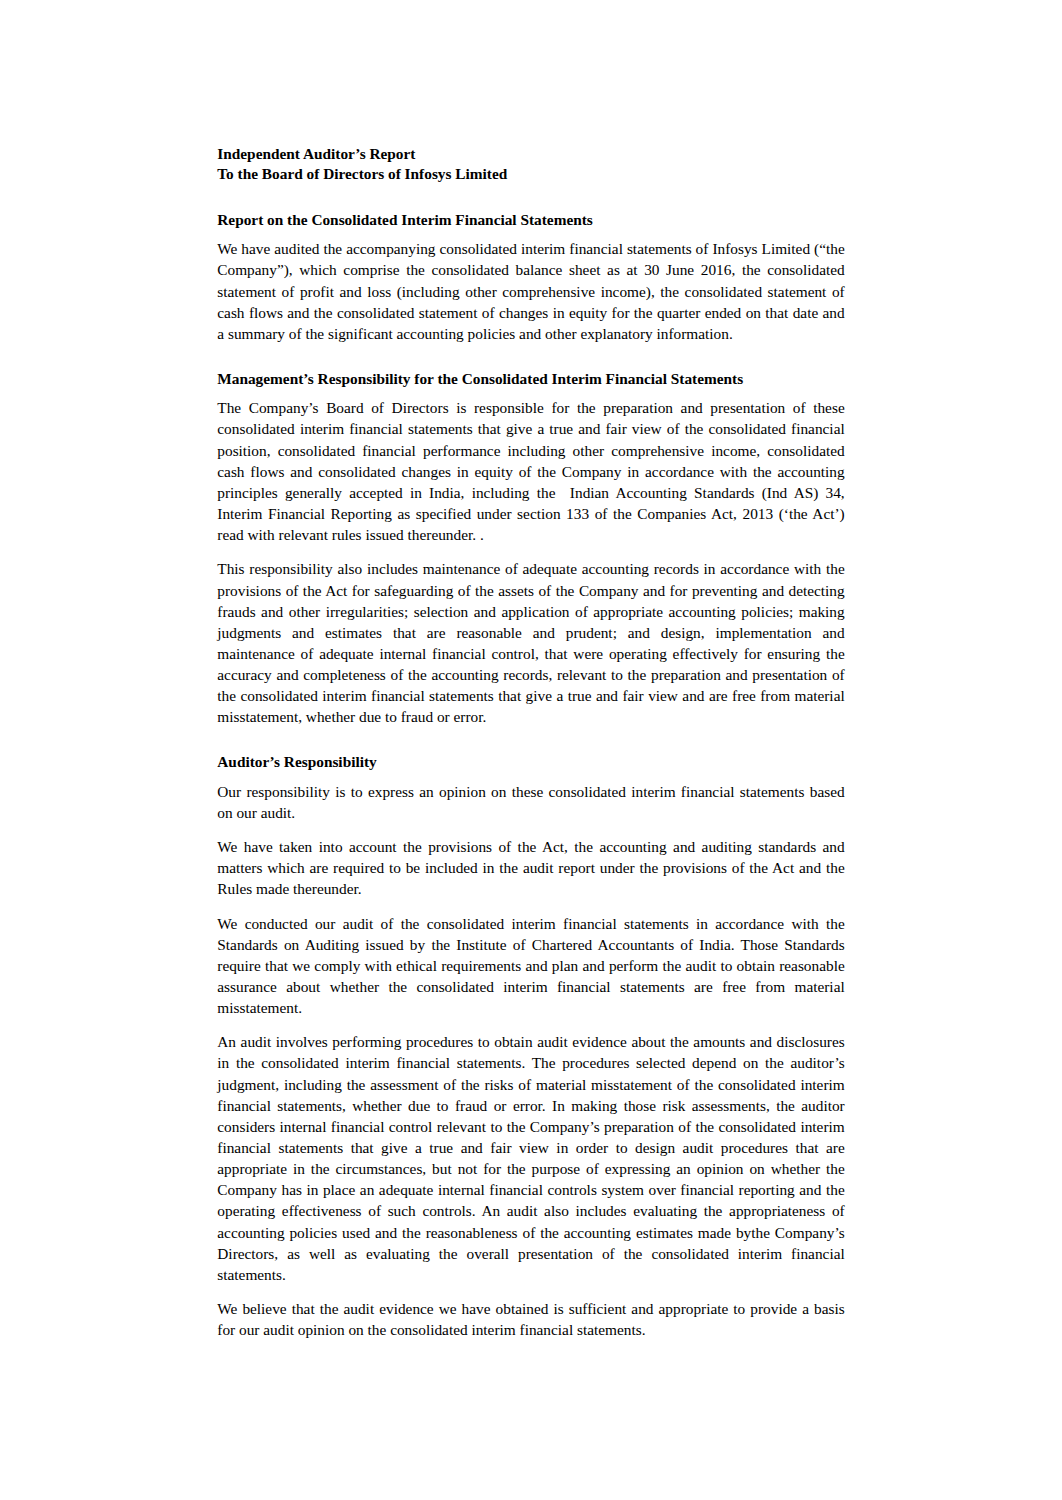Independent Auditor’s Report To the Board of Directors of Infosys Limited
Report on the Consolidated Interim Financial Statements
We have audited the accompanying consolidated interim financial statements of Infosys Limited (“the Company”), which comprise the consolidated balance sheet as at 30 June 2016, the consolidated statement of profit and loss (including other comprehensive income), the consolidated statement of cash flows and the consolidated statement of changes in equity for the quarter ended on that date and a summary of the significant accounting policies and other explanatory information.
Management’s Responsibility for the Consolidated Interim Financial Statements
The Company’s Board of Directors is responsible for the preparation and presentation of these consolidated interim financial statements that give a true and fair view of the consolidated financial position, consolidated financial performance including other comprehensive income, consolidated cash flows and consolidated changes in equity of the Company in accordance with the accounting principles generally accepted in India, including the Indian Accounting Standards (Ind AS) 34, Interim Financial Reporting as specified under section 133 of the Companies Act, 2013 (‘the Act’) read with relevant rules issued thereunder. .
This responsibility also includes maintenance of adequate accounting records in accordance with the provisions of the Act for safeguarding of the assets of the Company and for preventing and detecting frauds and other irregularities; selection and application of appropriate accounting policies; making judgments and estimates that are reasonable and prudent; and design, implementation and maintenance of adequate internal financial control, that were operating effectively for ensuring the accuracy and completeness of the accounting records, relevant to the preparation and presentation of the consolidated interim financial statements that give a true and fair view and are free from material misstatement, whether due to fraud or error.
Auditor’s Responsibility
Our responsibility is to express an opinion on these consolidated interim financial statements based on our audit.
We have taken into account the provisions of the Act, the accounting and auditing standards and matters which are required to be included in the audit report under the provisions of the Act and the Rules made thereunder.
We conducted our audit of the consolidated interim financial statements in accordance with the Standards on Auditing issued by the Institute of Chartered Accountants of India. Those Standards require that we comply with ethical requirements and plan and perform the audit to obtain reasonable assurance about whether the consolidated interim financial statements are free from material misstatement.
An audit involves performing procedures to obtain audit evidence about the amounts and disclosures in the consolidated interim financial statements. The procedures selected depend on the auditor’s judgment, including the assessment of the risks of material misstatement of the consolidated interim financial statements, whether due to fraud or error. In making those risk assessments, the auditor considers internal financial control relevant to the Company’s preparation of the consolidated interim financial statements that give a true and fair view in order to design audit procedures that are appropriate in the circumstances, but not for the purpose of expressing an opinion on whether the Company has in place an adequate internal financial controls system over financial reporting and the operating effectiveness of such controls. An audit also includes evaluating the appropriateness of accounting policies used and the reasonableness of the accounting estimates made bythe Company’s Directors, as well as evaluating the overall presentation of the consolidated interim financial statements.
We believe that the audit evidence we have obtained is sufficient and appropriate to provide a basis for our audit opinion on the consolidated interim financial statements.